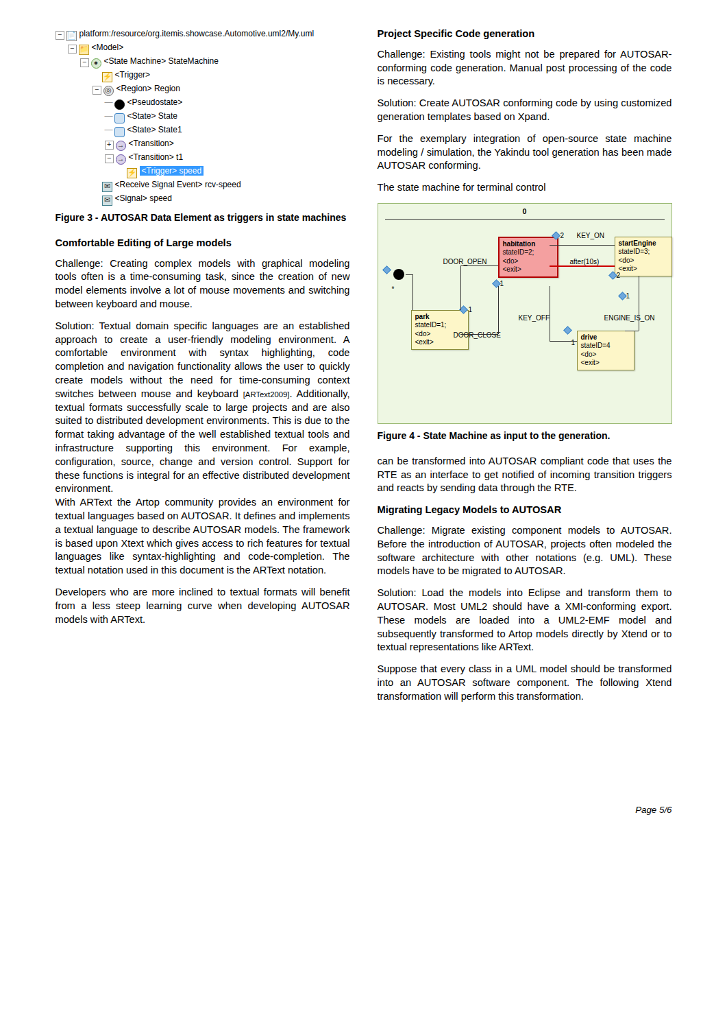−📄platform:/resource/org.itemis.showcase.Automotive.uml2/My.uml
−📁<Model>
−●<State Machine> StateMachine
⚡<Trigger>
−◎<Region> Region
— <Pseudostate>
— <State> State
— <State> State1
+→<Transition>
−→<Transition> t1
⚡<Trigger> speed
✉<Receive Signal Event> rcv-speed
✉<Signal> speed
Figure 3 - AUTOSAR Data Element as triggers in state machines
Comfortable Editing of Large models
Challenge: Creating complex models with graphical modeling tools often is a time-consuming task, since the creation of new model elements involve a lot of mouse movements and switching between keyboard and mouse.
Solution: Textual domain specific languages are an established approach to create a user-friendly modeling environment. A comfortable environment with syntax highlighting, code completion and navigation functionality allows the user to quickly create models without the need for time-consuming context switches between mouse and keyboard [ARText2009]. Additionally, textual formats successfully scale to large projects and are also suited to distributed development environments. This is due to the format taking advantage of the well established textual tools and infrastructure supporting this environment. For example, configuration, source, change and version control. Support for these functions is integral for an effective distributed development environment.
With ARText the Artop community provides an environment for textual languages based on AUTOSAR. It defines and implements a textual language to describe AUTOSAR models. The framework is based upon Xtext which gives access to rich features for textual languages like syntax-highlighting and code-completion. The textual notation used in this document is the ARText notation.
Developers who are more inclined to textual formats will benefit from a less steep learning curve when developing AUTOSAR models with ARText.
Project Specific Code generation
Challenge: Existing tools might not be prepared for AUTOSAR-conforming code generation. Manual post processing of the code is necessary.
Solution: Create AUTOSAR conforming code by using customized generation templates based on Xpand.
For the exemplary integration of open-source state machine modeling / simulation, the Yakindu tool generation has been made AUTOSAR conforming.
The state machine for terminal control
0
*
park
stateID=1;
<do>
<exit>
1
habitation
stateID=2;
<do>
<exit>
2
KEY_ON
1
startEngine
stateID=3;
<do>
<exit>
2
1
drive
stateID=4
<do>
<exit>
1
DOOR_OPEN
DOOR_CLOSE
KEY_OFF
ENGINE_IS_ON
after(10s)
Figure 4 - State Machine as input to the generation.
can be transformed into AUTOSAR compliant code that uses the RTE as an interface to get notified of incoming transition triggers and reacts by sending data through the RTE.
Migrating Legacy Models to AUTOSAR
Challenge: Migrate existing component models to AUTOSAR. Before the introduction of AUTOSAR, projects often modeled the software architecture with other notations (e.g. UML). These models have to be migrated to AUTOSAR.
Solution: Load the models into Eclipse and transform them to AUTOSAR. Most UML2 should have a XMI-conforming export. These models are loaded into a UML2-EMF model and subsequently transformed to Artop models directly by Xtend or to textual representations like ARText.
Suppose that every class in a UML model should be transformed into an AUTOSAR software component. The following Xtend transformation will perform this transformation.
Page 5/6